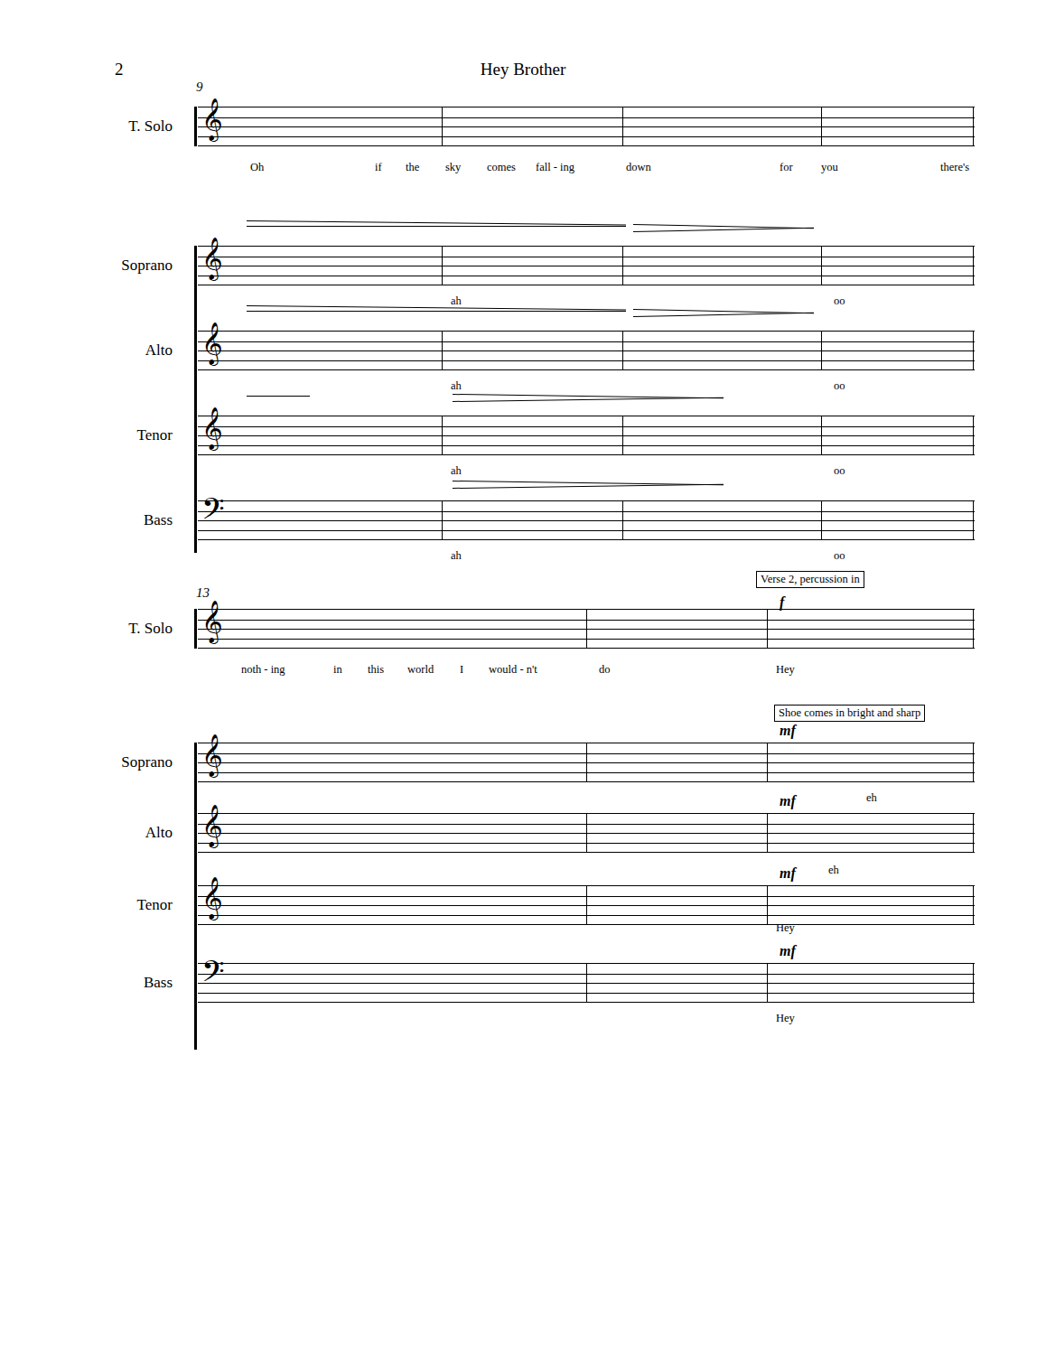2
Hey Brother
9
T. Solo
𝄞
Treble clef with 8 below (tenor octave), key signature two flats (B flat major), 4/4 time.
Oh
if
the
sky
comes
fall - ing
down
for
you
there's
Soprano
𝄞
ah
oo
Alto
𝄞
ah
oo
Tenor
𝄞
ah
oo
Bass
𝄢
ah
oo
13
Verse 2, percussion in
f
T. Solo
𝄞
noth - ing
in
this
world
I
would - n't
do
Hey
Shoe comes in bright and sharp
Soprano
𝄞
mf
eh
Soprano: whole rest in measure 13, whole rest in measure 14, quarter rest then dotted half note in measure 15.
Alto
𝄞
mf
eh
Alto: whole rest, whole rest, then eighth rest, eighth note and dotted half note.
Tenor
𝄞
mf
Hey
Tenor: whole rest, whole rest, then whole note.
Bass
𝄢
mf
Hey
Bass: whole rest, whole rest, then whole note.